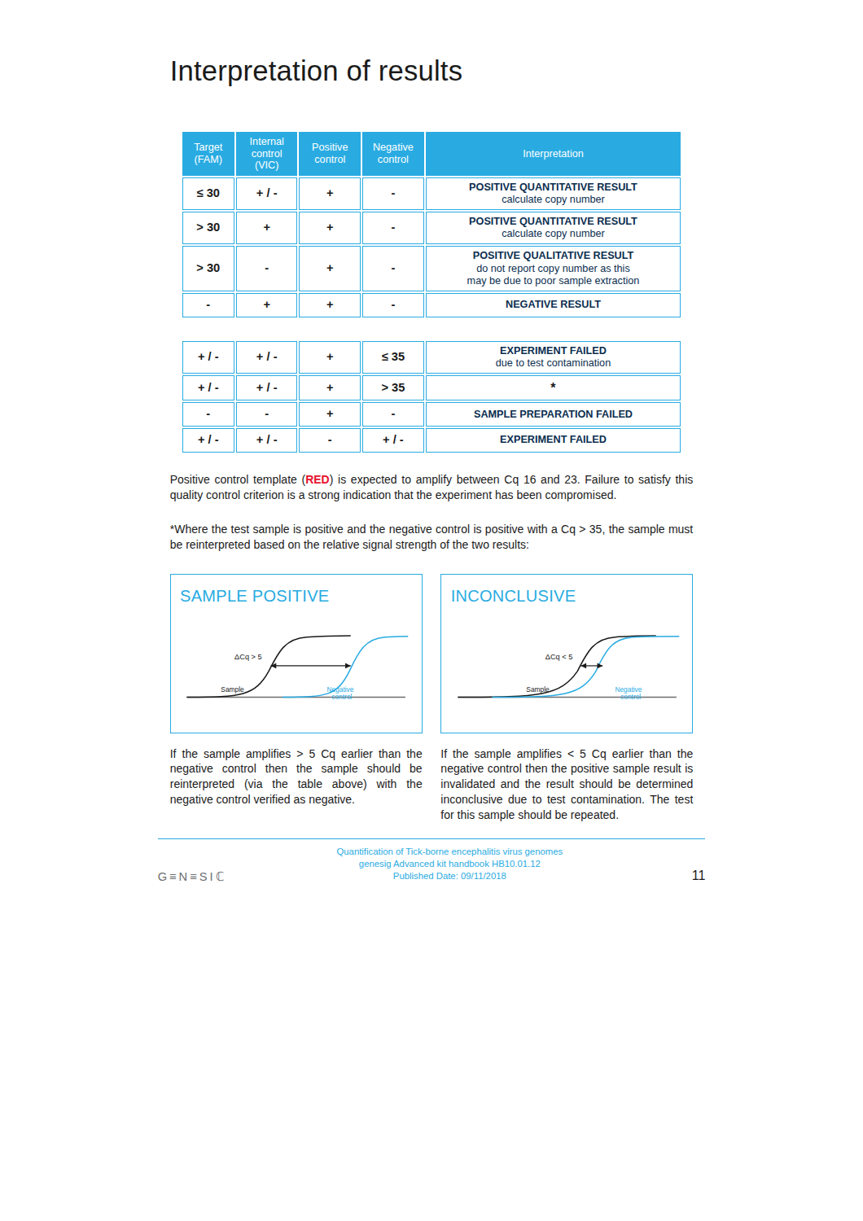Interpretation of results
| Target (FAM) | Internal control (VIC) | Positive control | Negative control | Interpretation |
| --- | --- | --- | --- | --- |
| ≤ 30 | + / - | + | - | POSITIVE QUANTITATIVE RESULT calculate copy number |
| > 30 | + | + | - | POSITIVE QUANTITATIVE RESULT calculate copy number |
| > 30 | - | + | - | POSITIVE QUALITATIVE RESULT do not report copy number as this may be due to poor sample extraction |
| - | + | + | - | NEGATIVE RESULT |
| + / - | + / - | + | ≤ 35 | EXPERIMENT FAILED due to test contamination |
| + / - | + / - | + | > 35 | * |
| - | - | + | - | SAMPLE PREPARATION FAILED |
| + / - | + / - | - | + / - | EXPERIMENT FAILED |
Positive control template (RED) is expected to amplify between Cq 16 and 23. Failure to satisfy this quality control criterion is a strong indication that the experiment has been compromised.
*Where the test sample is positive and the negative control is positive with a Cq > 35, the sample must be reinterpreted based on the relative signal strength of the two results:
SAMPLE POSITIVE
ΔCq > 5 Sample Negative control
INCONCLUSIVE
ΔCq < 5 Sample Negative control
If the sample amplifies > 5 Cq earlier than the negative control then the sample should be reinterpreted (via the table above) with the negative control verified as negative.
If the sample amplifies < 5 Cq earlier than the negative control then the positive sample result is invalidated and the result should be determined inconclusive due to test contamination. The test for this sample should be repeated.
G≡N≡SIℂ
Quantification of Tick-borne encephalitis virus genomes
genesig Advanced kit handbook HB10.01.12
Published Date: 09/11/2018
11